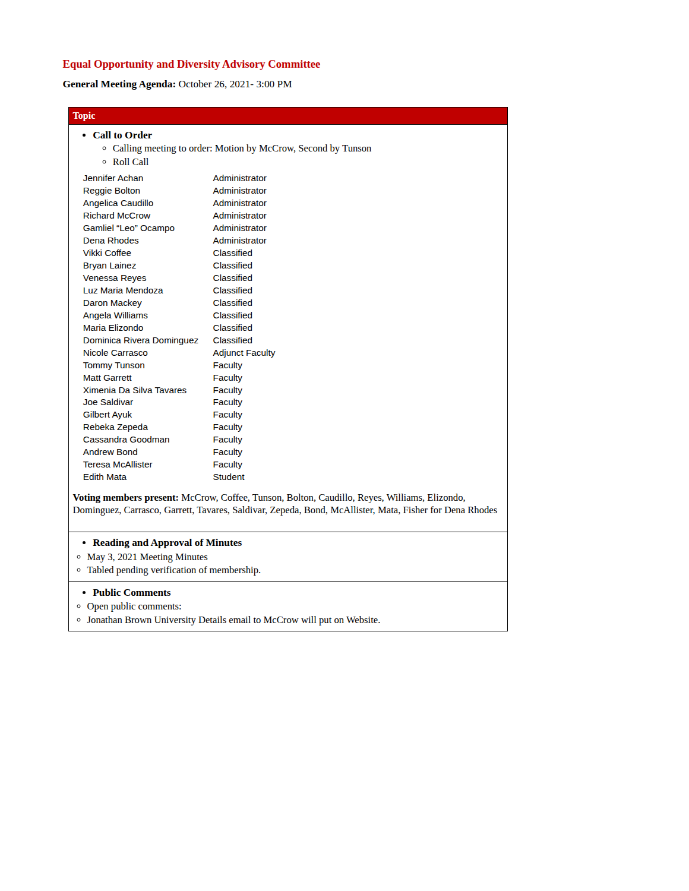Equal Opportunity and Diversity Advisory Committee
General Meeting Agenda: October 26, 2021- 3:00 PM
| Topic |
| --- |
| Call to Order Calling meeting to order: Motion by McCrow, Second by Tunson Roll Call / Jennifer Achan / Administrator / / Reggie Bolton / Administrator / / Angelica Caudillo / Administrator / / Richard McCrow / Administrator / / Gamliel “Leo” Ocampo / Administrator / / Dena Rhodes / Administrator / / Vikki Coffee / Classified / / Bryan Lainez / Classified / / Venessa Reyes / Classified / / Luz Maria Mendoza / Classified / / Daron Mackey / Classified / / Angela Williams / Classified / / Maria Elizondo / Classified / / Dominica Rivera Dominguez / Classified / / Nicole Carrasco / Adjunct Faculty / / Tommy Tunson / Faculty / / Matt Garrett / Faculty / / Ximenia Da Silva Tavares / Faculty / / Joe Saldivar / Faculty / / Gilbert Ayuk / Faculty / / Rebeka Zepeda / Faculty / / Cassandra Goodman / Faculty / / Andrew Bond / Faculty / / Teresa McAllister / Faculty / / Edith Mata / Student / Voting members present: McCrow, Coffee, Tunson, Bolton, Caudillo, Reyes, Williams, Elizondo, Dominguez, Carrasco, Garrett, Tavares, Saldivar, Zepeda, Bond, McAllister, Mata, Fisher for Dena Rhodes |
| Reading and Approval of Minutes May 3, 2021 Meeting Minutes Tabled pending verification of membership. |
| Public Comments Open public comments: Jonathan Brown University Details email to McCrow will put on Website. |